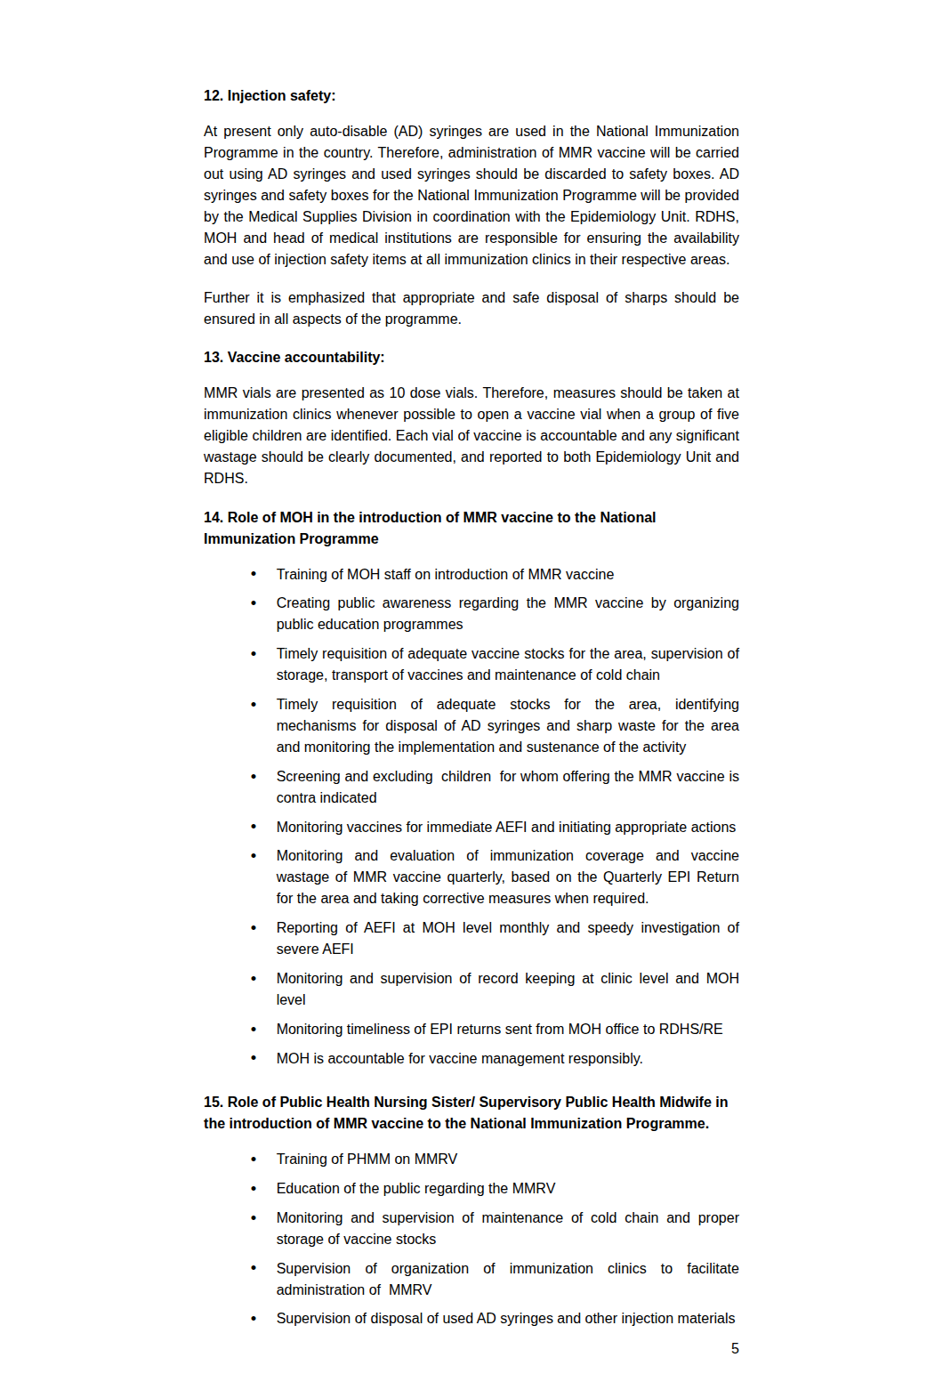12. Injection safety:
At present only auto-disable (AD) syringes are used in the National Immunization Programme in the country. Therefore, administration of MMR vaccine will be carried out using AD syringes and used syringes should be discarded to safety boxes. AD syringes and safety boxes for the National Immunization Programme will be provided by the Medical Supplies Division in coordination with the Epidemiology Unit. RDHS, MOH and head of medical institutions are responsible for ensuring the availability and use of injection safety items at all immunization clinics in their respective areas.
Further it is emphasized that appropriate and safe disposal of sharps should be ensured in all aspects of the programme.
13. Vaccine accountability:
MMR vials are presented as 10 dose vials. Therefore, measures should be taken at immunization clinics whenever possible to open a vaccine vial when a group of five eligible children are identified. Each vial of vaccine is accountable and any significant wastage should be clearly documented, and reported to both Epidemiology Unit and RDHS.
14. Role of MOH in the introduction of MMR vaccine to the National Immunization Programme
Training of MOH staff on introduction of MMR vaccine
Creating public awareness regarding the MMR vaccine by organizing public education programmes
Timely requisition of adequate vaccine stocks for the area, supervision of storage, transport of vaccines and maintenance of cold chain
Timely requisition of adequate stocks for the area, identifying mechanisms for disposal of AD syringes and sharp waste for the area and monitoring the implementation and sustenance of the activity
Screening and excluding children for whom offering the MMR vaccine is contra indicated
Monitoring vaccines for immediate AEFI and initiating appropriate actions
Monitoring and evaluation of immunization coverage and vaccine wastage of MMR vaccine quarterly, based on the Quarterly EPI Return for the area and taking corrective measures when required.
Reporting of AEFI at MOH level monthly and speedy investigation of severe AEFI
Monitoring and supervision of record keeping at clinic level and MOH level
Monitoring timeliness of EPI returns sent from MOH office to RDHS/RE
MOH is accountable for vaccine management responsibly.
15. Role of Public Health Nursing Sister/ Supervisory Public Health Midwife in the introduction of MMR vaccine to the National Immunization Programme.
Training of PHMM on MMRV
Education of the public regarding the MMRV
Monitoring and supervision of maintenance of cold chain and proper storage of vaccine stocks
Supervision of organization of immunization clinics to facilitate administration of MMRV
Supervision of disposal of used AD syringes and other injection materials
5